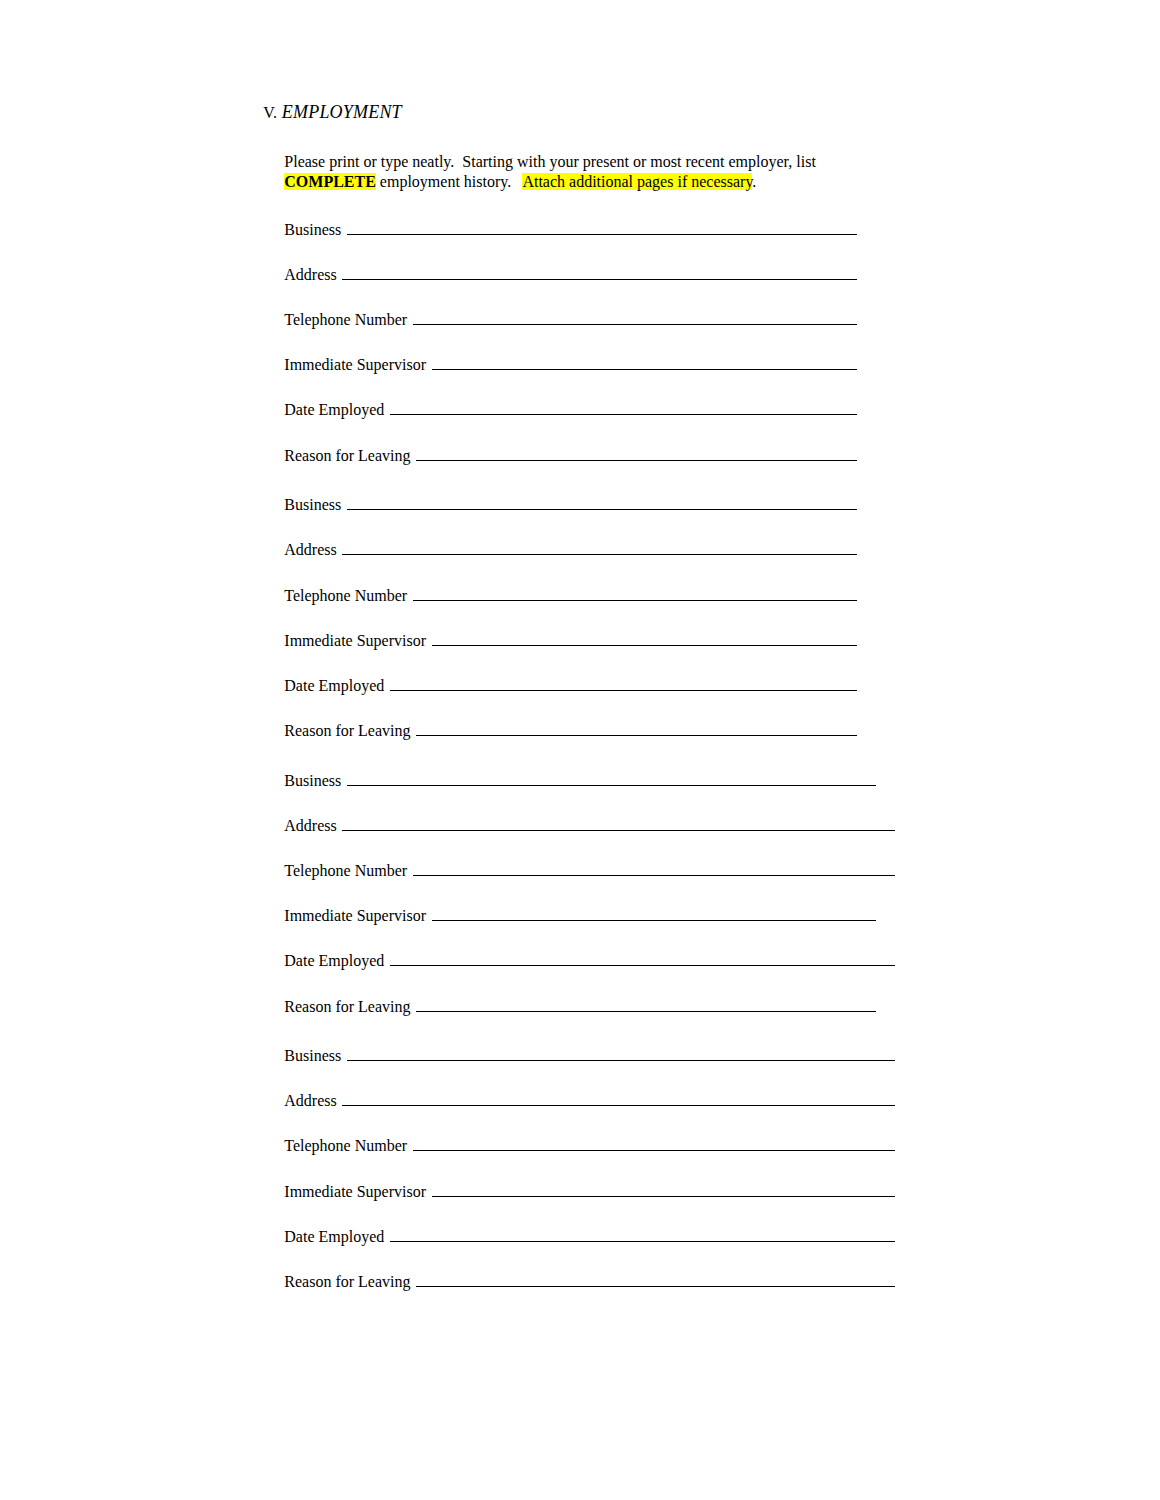V. EMPLOYMENT
Please print or type neatly. Starting with your present or most recent employer, list COMPLETE employment history. Attach additional pages if necessary.
Business
Address
Telephone Number
Immediate Supervisor
Date Employed
Reason for Leaving
Business
Address
Telephone Number
Immediate Supervisor
Date Employed
Reason for Leaving
Business
Address
Telephone Number
Immediate Supervisor
Date Employed
Reason for Leaving
Business
Address
Telephone Number
Immediate Supervisor
Date Employed
Reason for Leaving